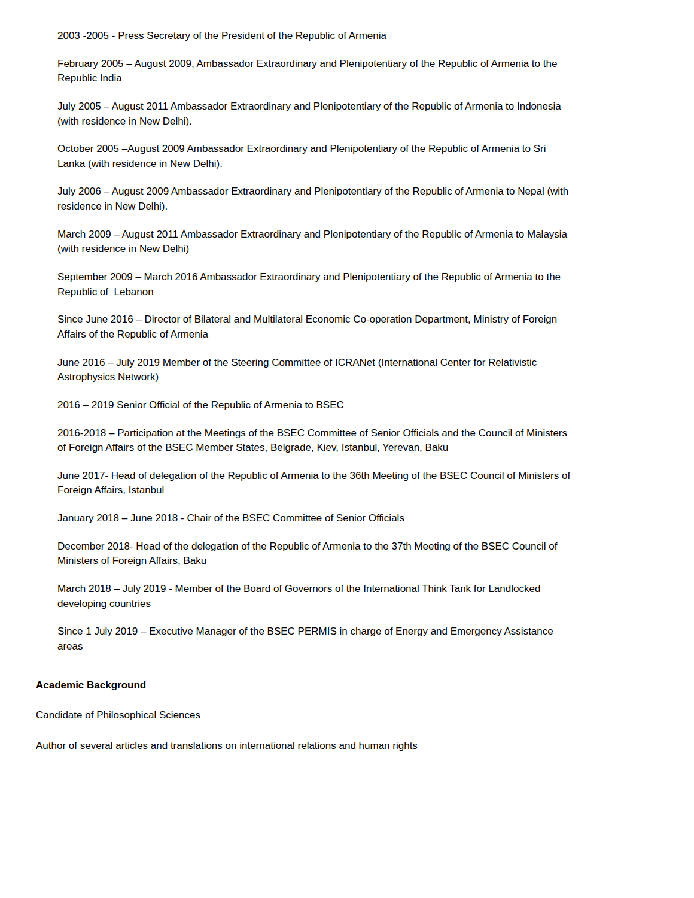2003 -2005 - Press Secretary of the President of the Republic of Armenia
February 2005 – August 2009, Ambassador Extraordinary and Plenipotentiary of the Republic of Armenia to the Republic India
July 2005 – August 2011 Ambassador Extraordinary and Plenipotentiary of the Republic of Armenia to Indonesia (with residence in New Delhi).
October 2005 –August 2009 Ambassador Extraordinary and Plenipotentiary of the Republic of Armenia to Sri Lanka (with residence in New Delhi).
July 2006 – August 2009 Ambassador Extraordinary and Plenipotentiary of the Republic of Armenia to Nepal (with residence in New Delhi).
March 2009 – August 2011 Ambassador Extraordinary and Plenipotentiary of the Republic of Armenia to Malaysia (with residence in New Delhi)
September 2009 – March 2016 Ambassador Extraordinary and Plenipotentiary of the Republic of Armenia to the Republic of Lebanon
Since June 2016 – Director of Bilateral and Multilateral Economic Co-operation Department, Ministry of Foreign Affairs of the Republic of Armenia
June 2016 – July 2019 Member of the Steering Committee of ICRANet (International Center for Relativistic Astrophysics Network)
2016 – 2019 Senior Official of the Republic of Armenia to BSEC
2016-2018 – Participation at the Meetings of the BSEC Committee of Senior Officials and the Council of Ministers of Foreign Affairs of the BSEC Member States, Belgrade, Kiev, Istanbul, Yerevan, Baku
June 2017- Head of delegation of the Republic of Armenia to the 36th Meeting of the BSEC Council of Ministers of Foreign Affairs, Istanbul
January 2018 – June 2018 - Chair of the BSEC Committee of Senior Officials
December 2018- Head of the delegation of the Republic of Armenia to the 37th Meeting of the BSEC Council of Ministers of Foreign Affairs, Baku
March 2018 – July 2019 - Member of the Board of Governors of the International Think Tank for Landlocked developing countries
Since 1 July 2019 – Executive Manager of the BSEC PERMIS in charge of Energy and Emergency Assistance areas
Academic Background
Candidate of Philosophical Sciences
Author of several articles and translations on international relations and human rights